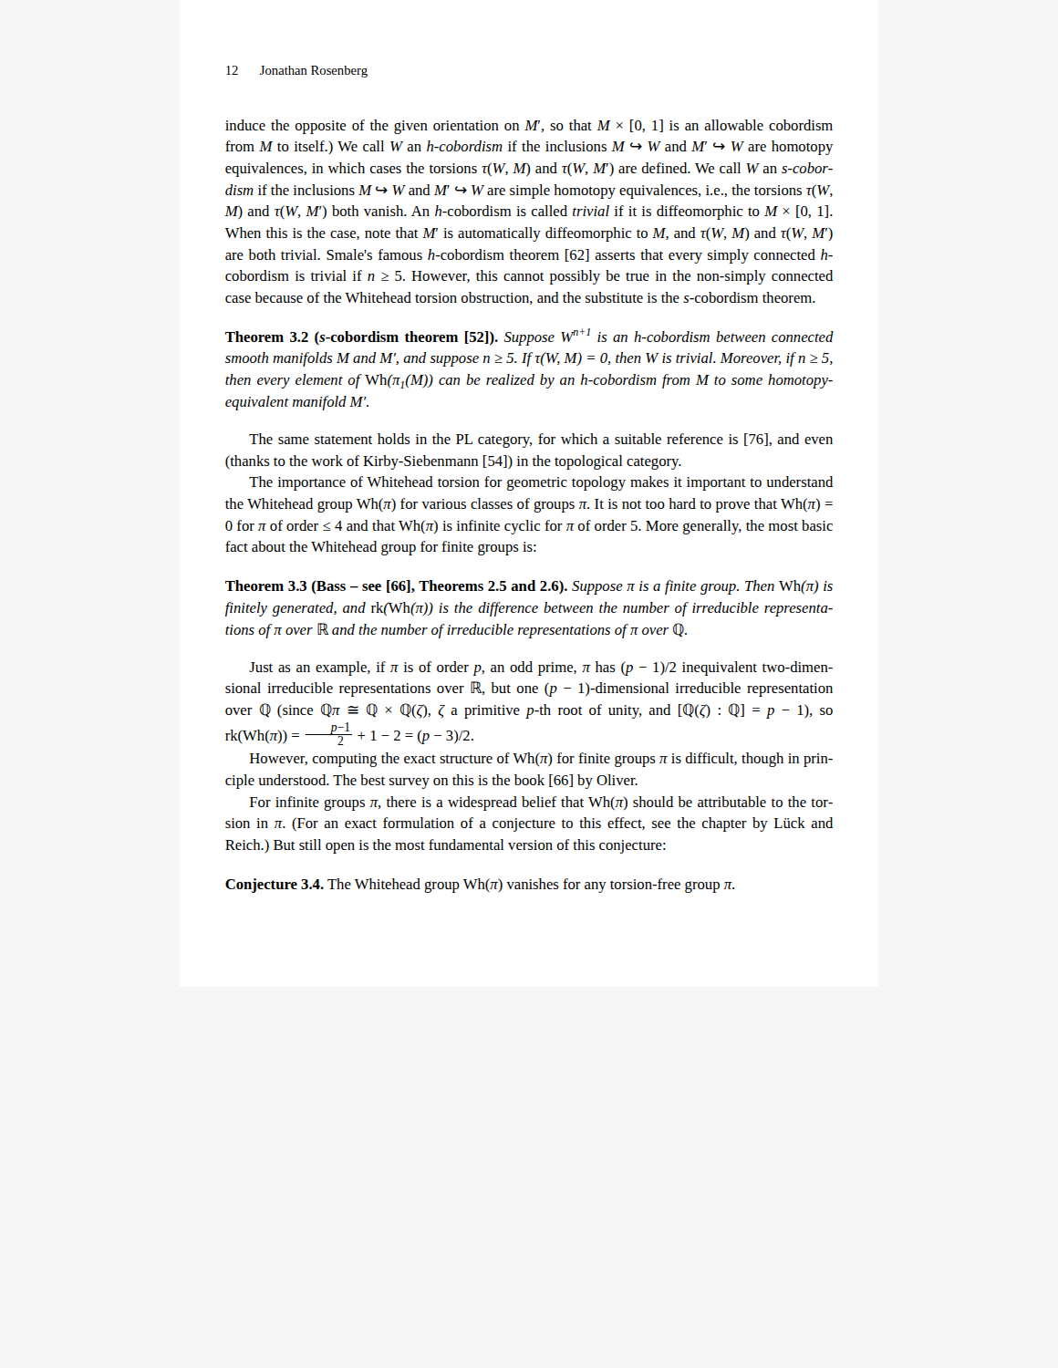12 Jonathan Rosenberg
induce the opposite of the given orientation on M′, so that M × [0, 1] is an allowable cobordism from M to itself.) We call W an h-cobordism if the inclusions M ↪ W and M′ ↪ W are homotopy equivalences, in which cases the torsions τ(W, M) and τ(W, M′) are defined. We call W an s-cobordism if the inclusions M ↪ W and M′ ↪ W are simple homotopy equivalences, i.e., the torsions τ(W, M) and τ(W, M′) both vanish. An h-cobordism is called trivial if it is diffeomorphic to M × [0, 1]. When this is the case, note that M′ is automatically diffeomorphic to M, and τ(W, M) and τ(W, M′) are both trivial. Smale's famous h-cobordism theorem [62] asserts that every simply connected h-cobordism is trivial if n ≥ 5. However, this cannot possibly be true in the non-simply connected case because of the Whitehead torsion obstruction, and the substitute is the s-cobordism theorem.
Theorem 3.2 (s-cobordism theorem [52]). Suppose Wn+1 is an h-cobordism between connected smooth manifolds M and M′, and suppose n ≥ 5. If τ(W, M) = 0, then W is trivial. Moreover, if n ≥ 5, then every element of Wh(π1(M)) can be realized by an h-cobordism from M to some homotopy-equivalent manifold M′.
The same statement holds in the PL category, for which a suitable reference is [76], and even (thanks to the work of Kirby-Siebenmann [54]) in the topological category.
The importance of Whitehead torsion for geometric topology makes it important to understand the Whitehead group Wh(π) for various classes of groups π. It is not too hard to prove that Wh(π) = 0 for π of order ≤ 4 and that Wh(π) is infinite cyclic for π of order 5. More generally, the most basic fact about the Whitehead group for finite groups is:
Theorem 3.3 (Bass – see [66], Theorems 2.5 and 2.6). Suppose π is a finite group. Then Wh(π) is finitely generated, and rk(Wh(π)) is the difference between the number of irreducible representations of π over ℝ and the number of irreducible representations of π over ℚ.
Just as an example, if π is of order p, an odd prime, π has (p − 1)/2 inequivalent two-dimensional irreducible representations over ℝ, but one (p − 1)-dimensional irreducible representation over ℚ (since ℚπ ≅ ℚ × ℚ(ζ), ζ a primitive p-th root of unity, and [ℚ(ζ) : ℚ] = p − 1), so rk(Wh(π)) = p−12 + 1 − 2 = (p − 3)/2.
However, computing the exact structure of Wh(π) for finite groups π is difficult, though in principle understood. The best survey on this is the book [66] by Oliver.
For infinite groups π, there is a widespread belief that Wh(π) should be attributable to the torsion in π. (For an exact formulation of a conjecture to this effect, see the chapter by Lück and Reich.) But still open is the most fundamental version of this conjecture:
Conjecture 3.4. The Whitehead group Wh(π) vanishes for any torsion-free group π.